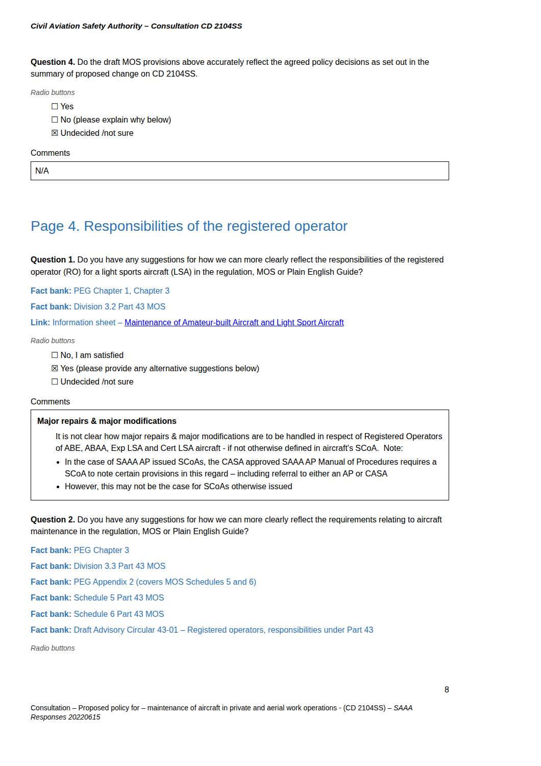Civil Aviation Safety Authority – Consultation CD 2104SS
Question 4. Do the draft MOS provisions above accurately reflect the agreed policy decisions as set out in the summary of proposed change on CD 2104SS.
Radio buttons
☐ Yes
☐ No (please explain why below)
☒ Undecided /not sure
Comments
N/A
Page 4. Responsibilities of the registered operator
Question 1. Do you have any suggestions for how we can more clearly reflect the responsibilities of the registered operator (RO) for a light sports aircraft (LSA) in the regulation, MOS or Plain English Guide?
Fact bank: PEG Chapter 1, Chapter 3
Fact bank: Division 3.2 Part 43 MOS
Link: Information sheet – Maintenance of Amateur-built Aircraft and Light Sport Aircraft
Radio buttons
☐ No, I am satisfied
☒ Yes (please provide any alternative suggestions below)
☐ Undecided /not sure
Comments
Major repairs & major modifications
It is not clear how major repairs & major modifications are to be handled in respect of Registered Operators of ABE, ABAA, Exp LSA and Cert LSA aircraft - if not otherwise defined in aircraft's SCoA. Note:
In the case of SAAA AP issued SCoAs, the CASA approved SAAA AP Manual of Procedures requires a SCoA to note certain provisions in this regard – including referral to either an AP or CASA
However, this may not be the case for SCoAs otherwise issued
Question 2. Do you have any suggestions for how we can more clearly reflect the requirements relating to aircraft maintenance in the regulation, MOS or Plain English Guide?
Fact bank: PEG Chapter 3
Fact bank: Division 3.3 Part 43 MOS
Fact bank: PEG Appendix 2 (covers MOS Schedules 5 and 6)
Fact bank: Schedule 5 Part 43 MOS
Fact bank: Schedule 6 Part 43 MOS
Fact bank: Draft Advisory Circular 43-01 – Registered operators, responsibilities under Part 43
Radio buttons
8
Consultation – Proposed policy for – maintenance of aircraft in private and aerial work operations - (CD 2104SS) – SAAA Responses 20220615